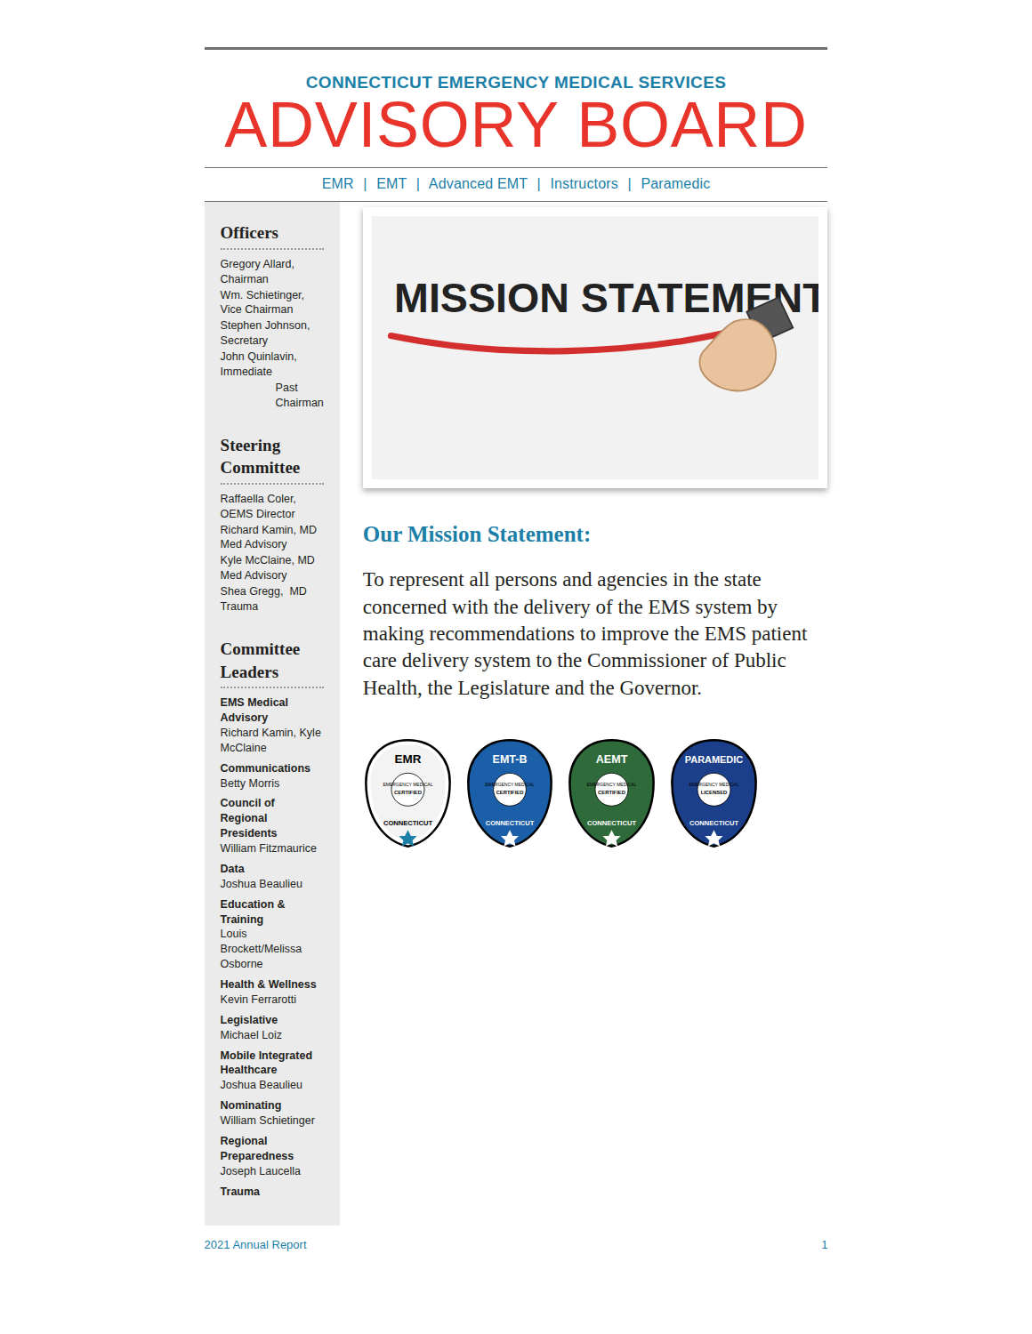Connecticut Emergency Medical Services
Advisory Board
EMR | EMT | Advanced EMT | Instructors | Paramedic
Officers
Gregory Allard, Chairman
Wm. Schietinger, Vice Chairman
Stephen Johnson, Secretary
John Quinlavin, Immediate
Past Chairman
Steering Committee
Raffaella Coler, OEMS Director
Richard Kamin, MD Med Advisory
Kyle McClaine, MD Med Advisory
Shea Gregg, MD Trauma
Committee Leaders
EMS Medical Advisory
Richard Kamin, Kyle McClaine
Communications
Betty Morris
Council of Regional Presidents
William Fitzmaurice
Data
Joshua Beaulieu
Education & Training
Louis Brockett/Melissa Osborne
Health & Wellness
Kevin Ferrarotti
Legislative
Michael Loiz
Mobile Integrated Healthcare
Joshua Beaulieu
Nominating
William Schietinger
Regional Preparedness
Joseph Laucella
Trauma
Our Mission Statement:
To represent all persons and agencies in the state concerned with the delivery of the EMS system by making recommendations to improve the EMS patient care delivery system to the Commissioner of Public Health, the Legislature and the Governor.
2021 Annual Report 1